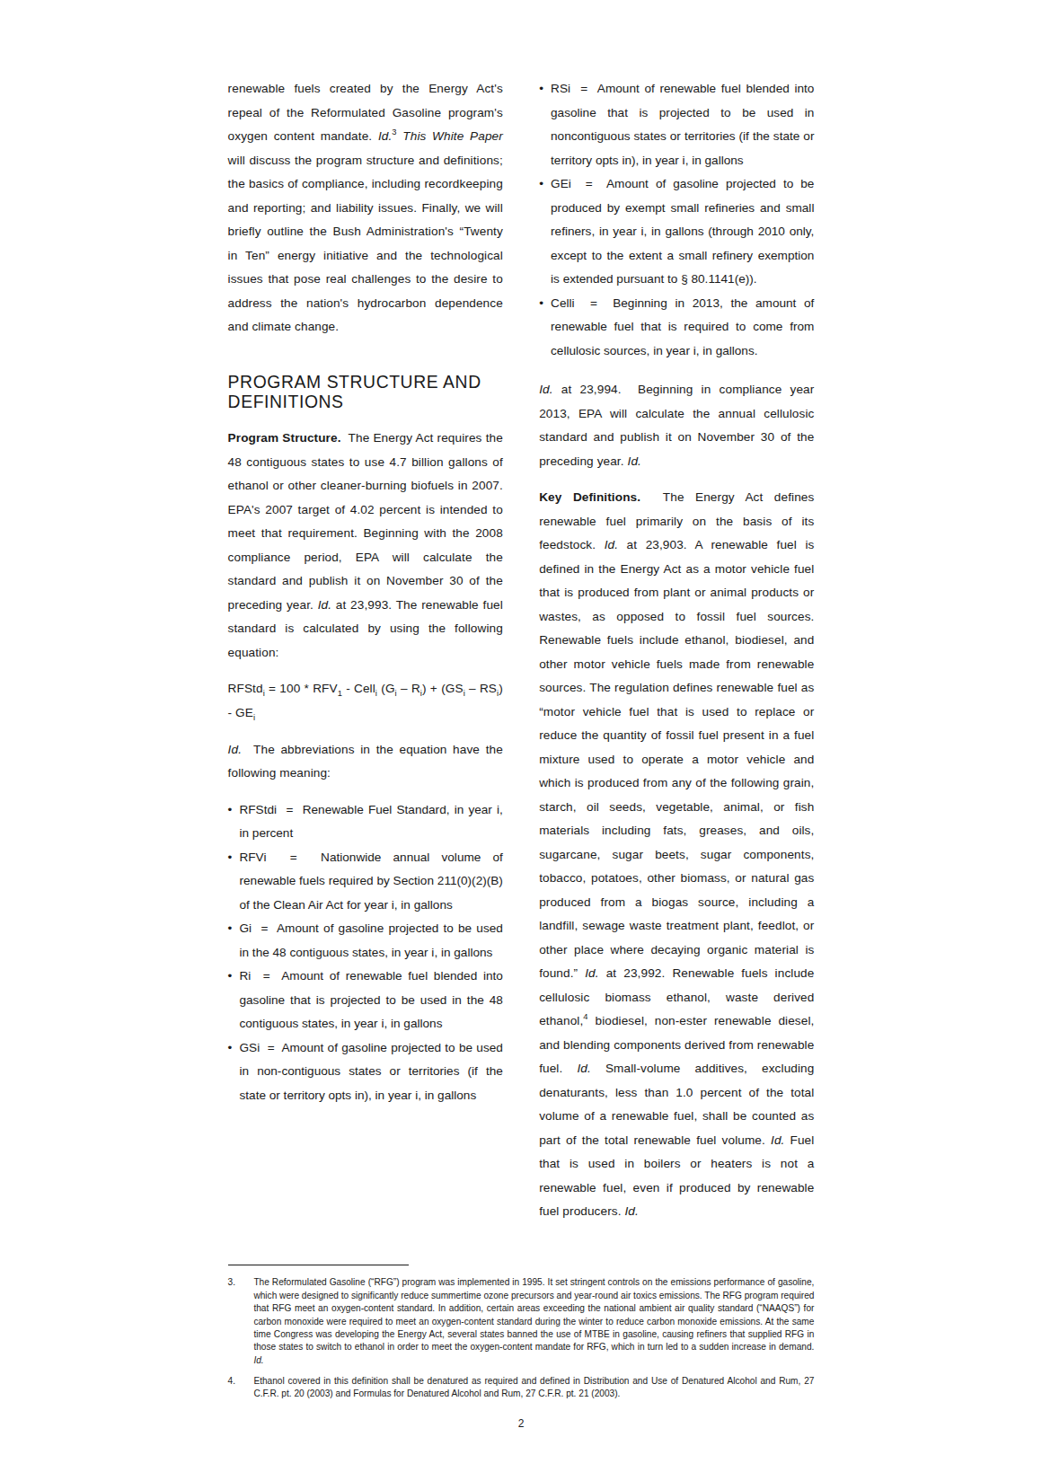renewable fuels created by the Energy Act's repeal of the Reformulated Gasoline program's oxygen content mandate. Id.3 This White Paper will discuss the program structure and definitions; the basics of compliance, including recordkeeping and reporting; and liability issues. Finally, we will briefly outline the Bush Administration's “Twenty in Ten” energy initiative and the technological issues that pose real challenges to the desire to address the nation's hydrocarbon dependence and climate change.
Program Structure and Definitions
Program Structure. The Energy Act requires the 48 contiguous states to use 4.7 billion gallons of ethanol or other cleaner-burning biofuels in 2007. EPA's 2007 target of 4.02 percent is intended to meet that requirement. Beginning with the 2008 compliance period, EPA will calculate the standard and publish it on November 30 of the preceding year. Id. at 23,993. The renewable fuel standard is calculated by using the following equation:
RFStdi = 100 * RFV1 - Celli (Gi – Ri) + (GSi – RSi) - GEi
Id. The abbreviations in the equation have the following meaning:
RFStdi = Renewable Fuel Standard, in year i, in percent
RFVi = Nationwide annual volume of renewable fuels required by Section 211(0)(2)(B) of the Clean Air Act for year i, in gallons
Gi = Amount of gasoline projected to be used in the 48 contiguous states, in year i, in gallons
Ri = Amount of renewable fuel blended into gasoline that is projected to be used in the 48 contiguous states, in year i, in gallons
GSi = Amount of gasoline projected to be used in non-contiguous states or territories (if the state or territory opts in), in year i, in gallons
RSi = Amount of renewable fuel blended into gasoline that is projected to be used in noncontiguous states or territories (if the state or territory opts in), in year i, in gallons
GEi = Amount of gasoline projected to be produced by exempt small refineries and small refiners, in year i, in gallons (through 2010 only, except to the extent a small refinery exemption is extended pursuant to § 80.1141(e)).
Celli = Beginning in 2013, the amount of renewable fuel that is required to come from cellulosic sources, in year i, in gallons.
Id. at 23,994. Beginning in compliance year 2013, EPA will calculate the annual cellulosic standard and publish it on November 30 of the preceding year. Id.
Key Definitions. The Energy Act defines renewable fuel primarily on the basis of its feedstock. Id. at 23,903. A renewable fuel is defined in the Energy Act as a motor vehicle fuel that is produced from plant or animal products or wastes, as opposed to fossil fuel sources. Renewable fuels include ethanol, biodiesel, and other motor vehicle fuels made from renewable sources. The regulation defines renewable fuel as “motor vehicle fuel that is used to replace or reduce the quantity of fossil fuel present in a fuel mixture used to operate a motor vehicle and which is produced from any of the following grain, starch, oil seeds, vegetable, animal, or fish materials including fats, greases, and oils, sugarcane, sugar beets, sugar components, tobacco, potatoes, other biomass, or natural gas produced from a biogas source, including a landfill, sewage waste treatment plant, feedlot, or other place where decaying organic material is found.” Id. at 23,992. Renewable fuels include cellulosic biomass ethanol, waste derived ethanol,4 biodiesel, non-ester renewable diesel, and blending components derived from renewable fuel. Id. Small-volume additives, excluding denaturants, less than 1.0 percent of the total volume of a renewable fuel, shall be counted as part of the total renewable fuel volume. Id. Fuel that is used in boilers or heaters is not a renewable fuel, even if produced by renewable fuel producers. Id.
3.
The Reformulated Gasoline (“RFG”) program was implemented in 1995. It set stringent controls on the emissions performance of gasoline, which were designed to significantly reduce summertime ozone precursors and year-round air toxics emissions. The RFG program required that RFG meet an oxygen-content standard. In addition, certain areas exceeding the national ambient air quality standard (“NAAQS”) for carbon monoxide were required to meet an oxygen-content standard during the winter to reduce carbon monoxide emissions. At the same time Congress was developing the Energy Act, several states banned the use of MTBE in gasoline, causing refiners that supplied RFG in those states to switch to ethanol in order to meet the oxygen-content mandate for RFG, which in turn led to a sudden increase in demand. Id.
4.
Ethanol covered in this definition shall be denatured as required and defined in Distribution and Use of Denatured Alcohol and Rum, 27 C.F.R. pt. 20 (2003) and Formulas for Denatured Alcohol and Rum, 27 C.F.R. pt. 21 (2003).
2